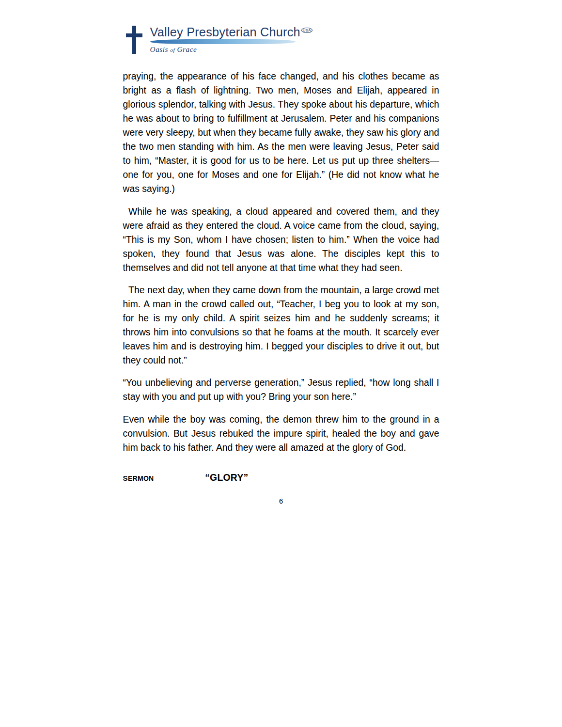Valley Presbyterian ChurchUSA
Oasis of Grace
praying, the appearance of his face changed, and his clothes became as bright as a flash of lightning. Two men, Moses and Elijah, appeared in glorious splendor, talking with Jesus. They spoke about his departure, which he was about to bring to fulfillment at Jerusalem. Peter and his companions were very sleepy, but when they became fully awake, they saw his glory and the two men standing with him. As the men were leaving Jesus, Peter said to him, “Master, it is good for us to be here. Let us put up three shelters—one for you, one for Moses and one for Elijah.” (He did not know what he was saying.)
While he was speaking, a cloud appeared and covered them, and they were afraid as they entered the cloud. A voice came from the cloud, saying, “This is my Son, whom I have chosen; listen to him.” When the voice had spoken, they found that Jesus was alone. The disciples kept this to themselves and did not tell anyone at that time what they had seen.
The next day, when they came down from the mountain, a large crowd met him. A man in the crowd called out, “Teacher, I beg you to look at my son, for he is my only child. A spirit seizes him and he suddenly screams; it throws him into convulsions so that he foams at the mouth. It scarcely ever leaves him and is destroying him. I begged your disciples to drive it out, but they could not.”
“You unbelieving and perverse generation,” Jesus replied, “how long shall I stay with you and put up with you? Bring your son here.”
Even while the boy was coming, the demon threw him to the ground in a convulsion. But Jesus rebuked the impure spirit, healed the boy and gave him back to his father. And they were all amazed at the glory of God.
Sermon “GLORY”
6